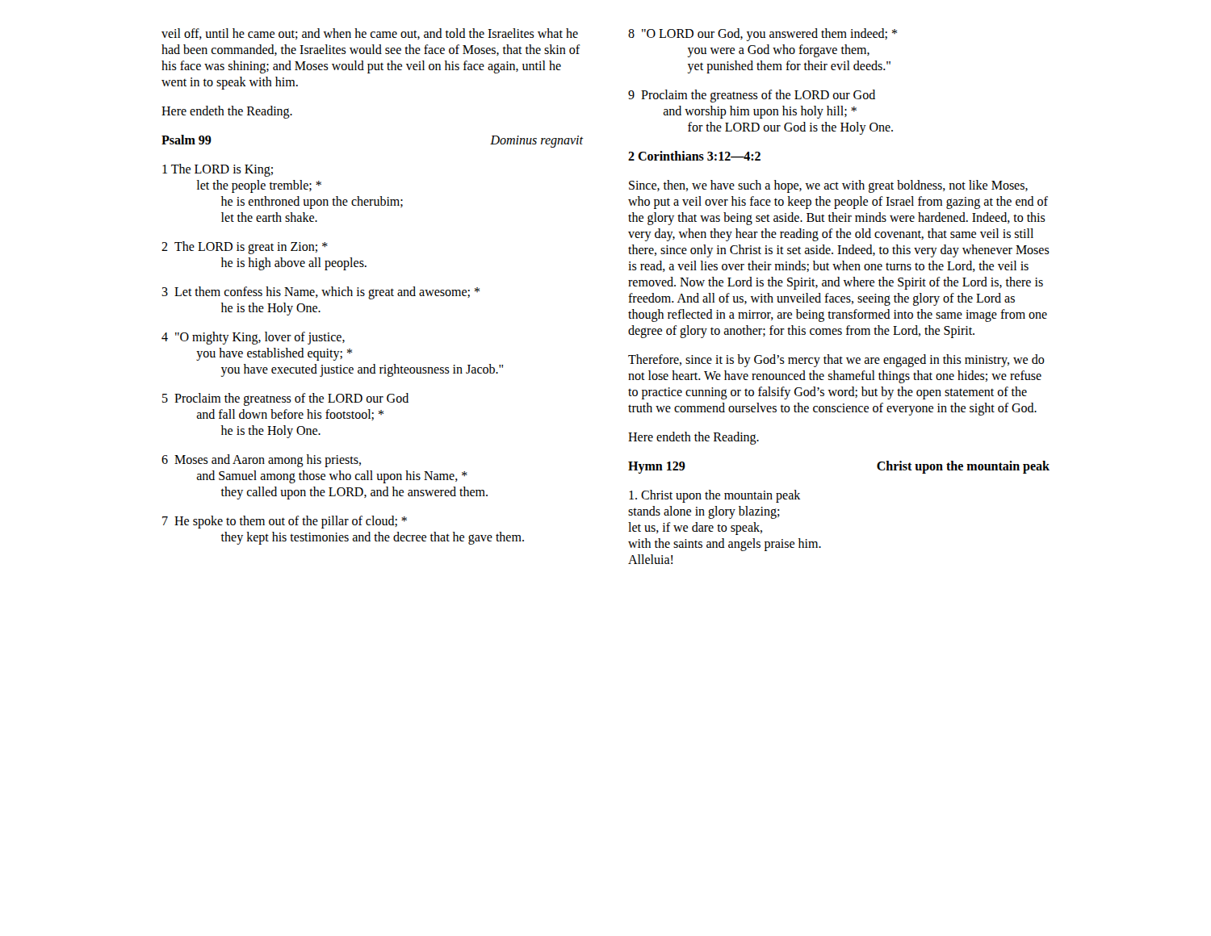veil off, until he came out; and when he came out, and told the Israelites what he had been commanded, the Israelites would see the face of Moses, that the skin of his face was shining; and Moses would put the veil on his face again, until he went in to speak with him.
Here endeth the Reading.
Psalm 99 Dominus regnavit
1 The LORD is King;
let the people tremble; *
he is enthroned upon the cherubim; let the earth shake.
2 The LORD is great in Zion; *
he is high above all peoples.
3 Let them confess his Name, which is great and awesome; *
he is the Holy One.
4 "O mighty King, lover of justice,
you have established equity; *
you have executed justice and righteousness in Jacob."
5 Proclaim the greatness of the LORD our God
and fall down before his footstool; *
he is the Holy One.
6 Moses and Aaron among his priests,
and Samuel among those who call upon his Name, *
they called upon the LORD, and he answered them.
7 He spoke to them out of the pillar of cloud; *
they kept his testimonies and the decree that he gave them.
8 "O LORD our God, you answered them indeed; *
you were a God who forgave them, yet punished them for their evil deeds."
9 Proclaim the greatness of the LORD our God
and worship him upon his holy hill; *
for the LORD our God is the Holy One.
2 Corinthians 3:12—4:2
Since, then, we have such a hope, we act with great boldness, not like Moses, who put a veil over his face to keep the people of Israel from gazing at the end of the glory that was being set aside. But their minds were hardened. Indeed, to this very day, when they hear the reading of the old covenant, that same veil is still there, since only in Christ is it set aside. Indeed, to this very day whenever Moses is read, a veil lies over their minds; but when one turns to the Lord, the veil is removed. Now the Lord is the Spirit, and where the Spirit of the Lord is, there is freedom. And all of us, with unveiled faces, seeing the glory of the Lord as though reflected in a mirror, are being transformed into the same image from one degree of glory to another; for this comes from the Lord, the Spirit.
Therefore, since it is by God’s mercy that we are engaged in this ministry, we do not lose heart. We have renounced the shameful things that one hides; we refuse to practice cunning or to falsify God’s word; but by the open statement of the truth we commend ourselves to the conscience of everyone in the sight of God.
Here endeth the Reading.
Hymn 129 Christ upon the mountain peak
1. Christ upon the mountain peak stands alone in glory blazing; let us, if we dare to speak, with the saints and angels praise him. Alleluia!